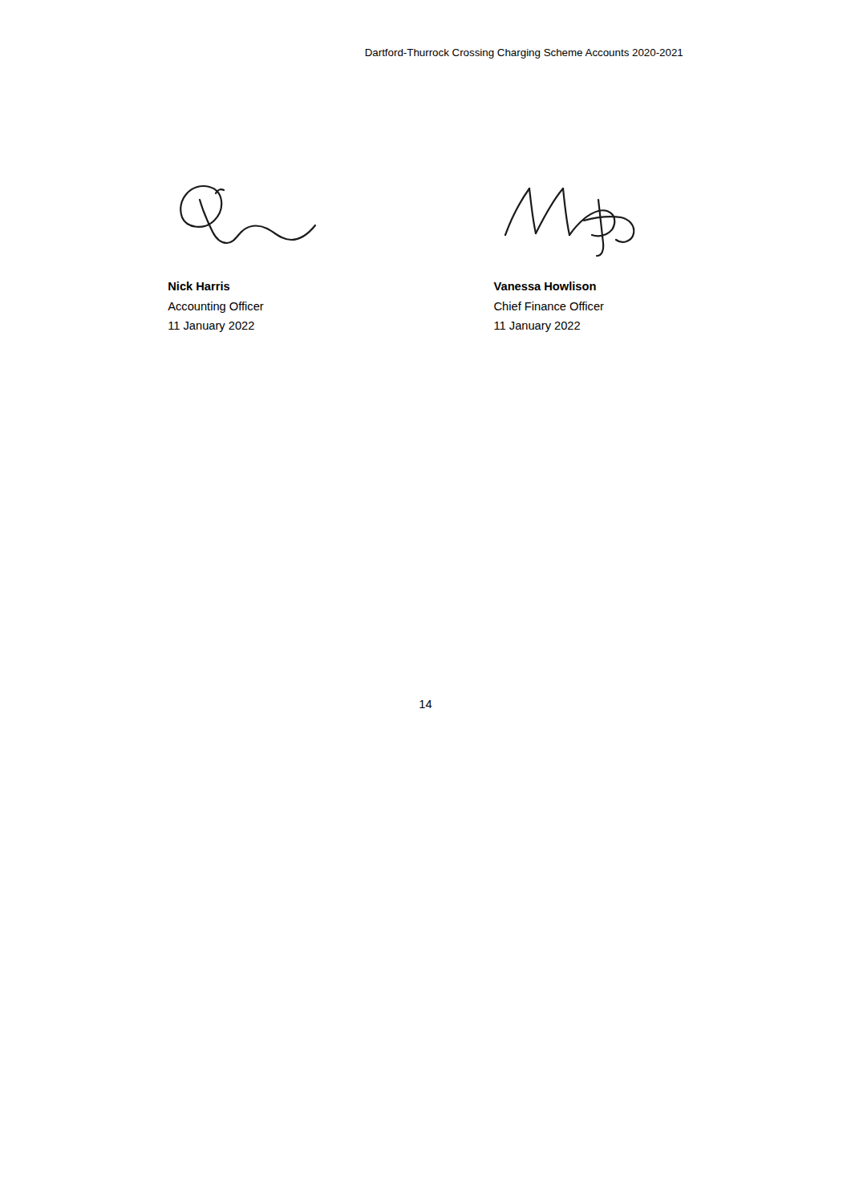Dartford-Thurrock Crossing Charging Scheme Accounts 2020-2021
Nick Harris
Accounting Officer
11 January 2022
Vanessa Howlison
Chief Finance Officer
11 January 2022
14